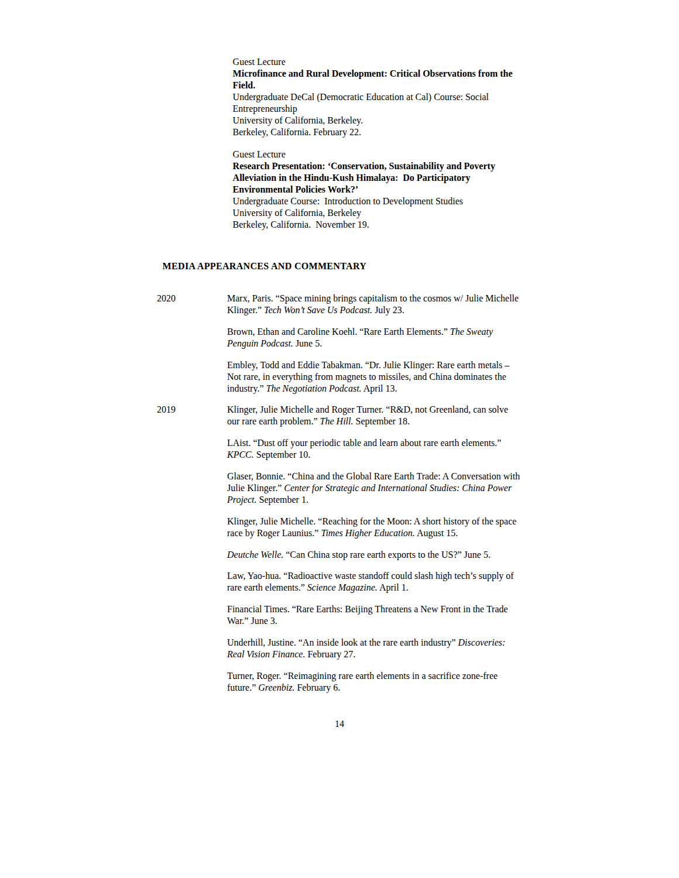Guest Lecture
Microfinance and Rural Development: Critical Observations from the Field.
Undergraduate DeCal (Democratic Education at Cal) Course: Social Entrepreneurship
University of California, Berkeley.
Berkeley, California. February 22.
Guest Lecture
Research Presentation: ‘Conservation, Sustainability and Poverty Alleviation in the Hindu-Kush Himalaya: Do Participatory Environmental Policies Work?’
Undergraduate Course: Introduction to Development Studies
University of California, Berkeley
Berkeley, California. November 19.
MEDIA APPEARANCES AND COMMENTARY
| 2020 | Marx, Paris. “Space mining brings capitalism to the cosmos w/ Julie Michelle Klinger.” Tech Won’t Save Us Podcast. July 23. Brown, Ethan and Caroline Koehl. “Rare Earth Elements.” The Sweaty Penguin Podcast. June 5. Embley, Todd and Eddie Tabakman. “Dr. Julie Klinger: Rare earth metals – Not rare, in everything from magnets to missiles, and China dominates the industry.” The Negotiation Podcast. April 13. |
| 2019 | Klinger, Julie Michelle and Roger Turner. “R&D, not Greenland, can solve our rare earth problem.” The Hill. September 18. LAist. “Dust off your periodic table and learn about rare earth elements.” KPCC. September 10. Glaser, Bonnie. “China and the Global Rare Earth Trade: A Conversation with Julie Klinger.” Center for Strategic and International Studies: China Power Project. September 1. Klinger, Julie Michelle. “Reaching for the Moon: A short history of the space race by Roger Launius.” Times Higher Education. August 15. Deutche Welle. “Can China stop rare earth exports to the US?” June 5. Law, Yao-hua. “Radioactive waste standoff could slash high tech’s supply of rare earth elements.” Science Magazine. April 1. Financial Times. “Rare Earths: Beijing Threatens a New Front in the Trade War.” June 3. Underhill, Justine. “An inside look at the rare earth industry” Discoveries: Real Vision Finance. February 27. Turner, Roger. “Reimagining rare earth elements in a sacrifice zone-free future.” Greenbiz. February 6. |
14